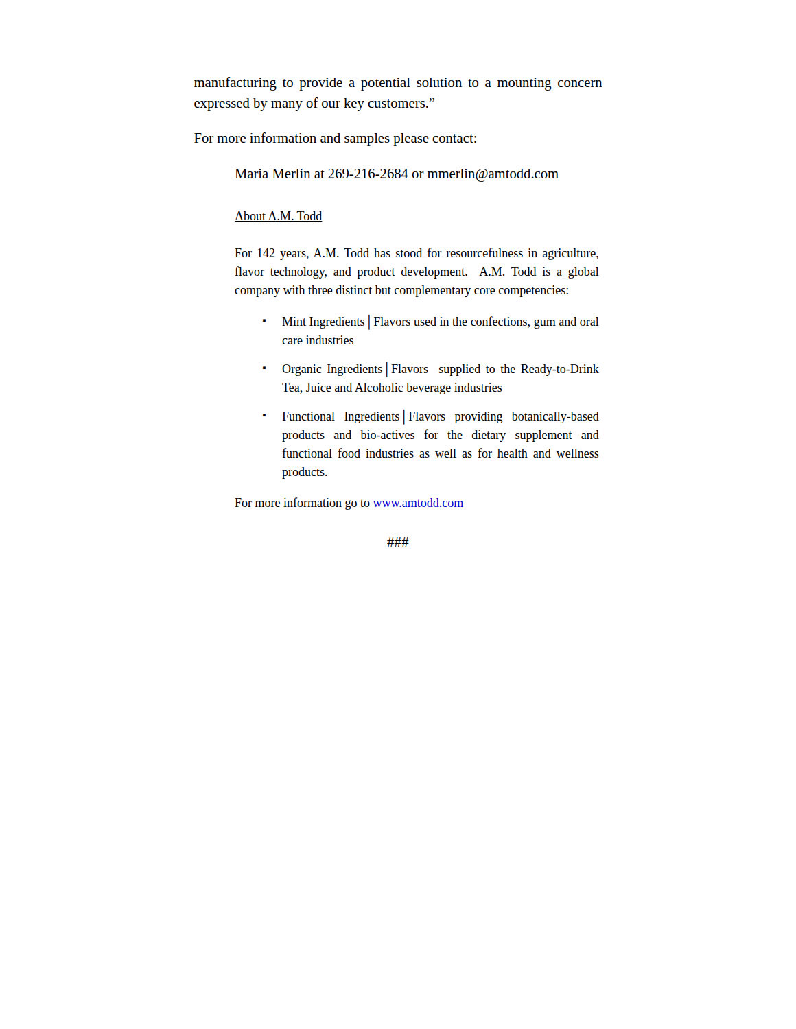manufacturing to provide a potential solution to a mounting concern expressed by many of our key customers.”
For more information and samples please contact:
Maria Merlin at 269-216-2684 or mmerlin@amtodd.com
About A.M. Todd
For 142 years, A.M. Todd has stood for resourcefulness in agriculture, flavor technology, and product development. A.M. Todd is a global company with three distinct but complementary core competencies:
Mint Ingredients│Flavors used in the confections, gum and oral care industries
Organic Ingredients│Flavors supplied to the Ready-to-Drink Tea, Juice and Alcoholic beverage industries
Functional Ingredients│Flavors providing botanically-based products and bio-actives for the dietary supplement and functional food industries as well as for health and wellness products.
For more information go to www.amtodd.com
###